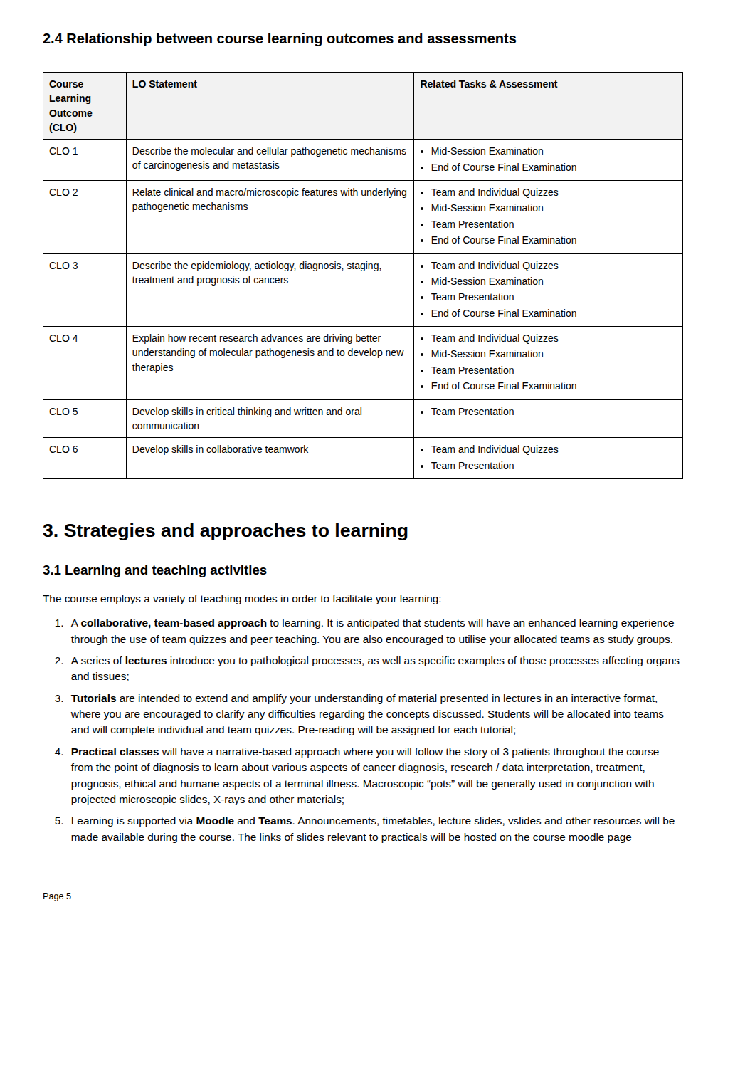2.4 Relationship between course learning outcomes and assessments
| Course Learning Outcome (CLO) | LO Statement | Related Tasks & Assessment |
| --- | --- | --- |
| CLO 1 | Describe the molecular and cellular pathogenetic mechanisms of carcinogenesis and metastasis | Mid-Session Examination End of Course Final Examination |
| CLO 2 | Relate clinical and macro/microscopic features with underlying pathogenetic mechanisms | Team and Individual Quizzes Mid-Session Examination Team Presentation End of Course Final Examination |
| CLO 3 | Describe the epidemiology, aetiology, diagnosis, staging, treatment and prognosis of cancers | Team and Individual Quizzes Mid-Session Examination Team Presentation End of Course Final Examination |
| CLO 4 | Explain how recent research advances are driving better understanding of molecular pathogenesis and to develop new therapies | Team and Individual Quizzes Mid-Session Examination Team Presentation End of Course Final Examination |
| CLO 5 | Develop skills in critical thinking and written and oral communication | Team Presentation |
| CLO 6 | Develop skills in collaborative teamwork | Team and Individual Quizzes Team Presentation |
3. Strategies and approaches to learning
3.1 Learning and teaching activities
The course employs a variety of teaching modes in order to facilitate your learning:
A collaborative, team-based approach to learning. It is anticipated that students will have an enhanced learning experience through the use of team quizzes and peer teaching. You are also encouraged to utilise your allocated teams as study groups.
A series of lectures introduce you to pathological processes, as well as specific examples of those processes affecting organs and tissues;
Tutorials are intended to extend and amplify your understanding of material presented in lectures in an interactive format, where you are encouraged to clarify any difficulties regarding the concepts discussed. Students will be allocated into teams and will complete individual and team quizzes. Pre-reading will be assigned for each tutorial;
Practical classes will have a narrative-based approach where you will follow the story of 3 patients throughout the course from the point of diagnosis to learn about various aspects of cancer diagnosis, research / data interpretation, treatment, prognosis, ethical and humane aspects of a terminal illness. Macroscopic “pots” will be generally used in conjunction with projected microscopic slides, X-rays and other materials;
Learning is supported via Moodle and Teams. Announcements, timetables, lecture slides, vslides and other resources will be made available during the course. The links of slides relevant to practicals will be hosted on the course moodle page
Page 5